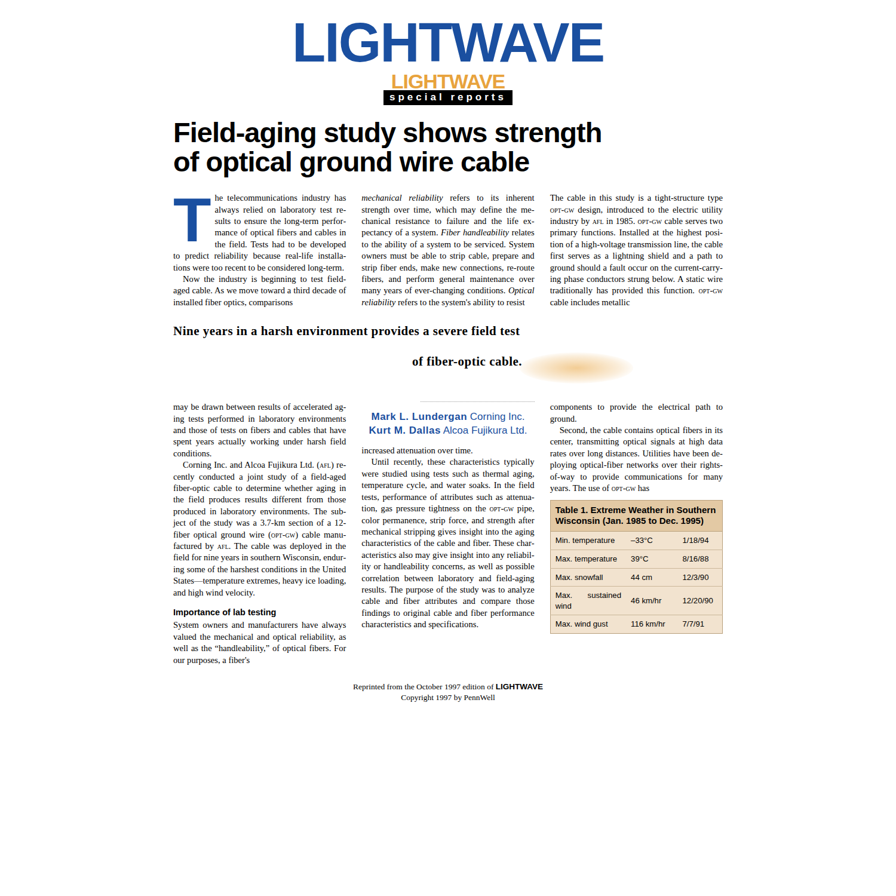LIGHT WAVE
LIGHTWAVE
special reports
Field-aging study shows strength
of optical ground wire cable
The telecommunications industry has always relied on laboratory test results to ensure the long-term performance of optical fibers and cables in the field. Tests had to be developed to predict reliability because real-life installations were too recent to be considered long-term.
Now the industry is beginning to test field-aged cable. As we move toward a third decade of installed fiber optics, comparisons
mechanical reliability refers to its inherent strength over time, which may define the mechanical resistance to failure and the life expectancy of a system. Fiber handleability relates to the ability of a system to be serviced. System owners must be able to strip cable, prepare and strip fiber ends, make new connections, re-route fibers, and perform general maintenance over many years of ever-changing conditions. Optical reliability refers to the system's ability to resist
The cable in this study is a tight-structure type opt-gw design, introduced to the electric utility industry by afl in 1985. opt-gw cable serves two primary functions. Installed at the highest position of a high-voltage transmission line, the cable first serves as a lightning shield and a path to ground should a fault occur on the current-carrying phase conductors strung below. A static wire traditionally has provided this function. opt-gw cable includes metallic
Nine years in a harsh environment provides a severe field test
of fiber-optic cable.
may be drawn between results of accelerated aging tests performed in laboratory environments and those of tests on fibers and cables that have spent years actually working under harsh field conditions.
Corning Inc. and Alcoa Fujikura Ltd. (afl) recently conducted a joint study of a field-aged fiber-optic cable to determine whether aging in the field produces results different from those produced in laboratory environments. The subject of the study was a 3.7-km section of a 12-fiber optical ground wire (opt-gw) cable manufactured by afl. The cable was deployed in the field for nine years in southern Wisconsin, enduring some of the harshest conditions in the United States—temperature extremes, heavy ice loading, and high wind velocity.
Importance of lab testing
System owners and manufacturers have always valued the mechanical and optical reliability, as well as the “handleability,” of optical fibers. For our purposes, a fiber's
Mark L. Lundergan Corning Inc.
Kurt M. Dallas Alcoa Fujikura Ltd.
increased attenuation over time.
Until recently, these characteristics typically were studied using tests such as thermal aging, temperature cycle, and water soaks. In the field tests, performance of attributes such as attenuation, gas pressure tightness on the opt-gw pipe, color permanence, strip force, and strength after mechanical stripping gives insight into the aging characteristics of the cable and fiber. These characteristics also may give insight into any reliability or handleability concerns, as well as possible correlation between laboratory and field-aging results. The purpose of the study was to analyze cable and fiber attributes and compare those findings to original cable and fiber performance characteristics and specifications.
components to provide the electrical path to ground.
Second, the cable contains optical fibers in its center, transmitting optical signals at high data rates over long distances. Utilities have been deploying optical-fiber networks over their rights-of-way to provide communications for many years. The use of opt-gw has
Table 1. Extreme Weather in Southern Wisconsin (Jan. 1985 to Dec. 1995)
| Min. temperature | –33°C | 1/18/94 |
| Max. temperature | 39°C | 8/16/88 |
| Max. snowfall | 44 cm | 12/3/90 |
| Max. sustained wind | 46 km/hr | 12/20/90 |
| Max. wind gust | 116 km/hr | 7/7/91 |
Reprinted from the October 1997 edition of LIGHTWAVE
Copyright 1997 by PennWell